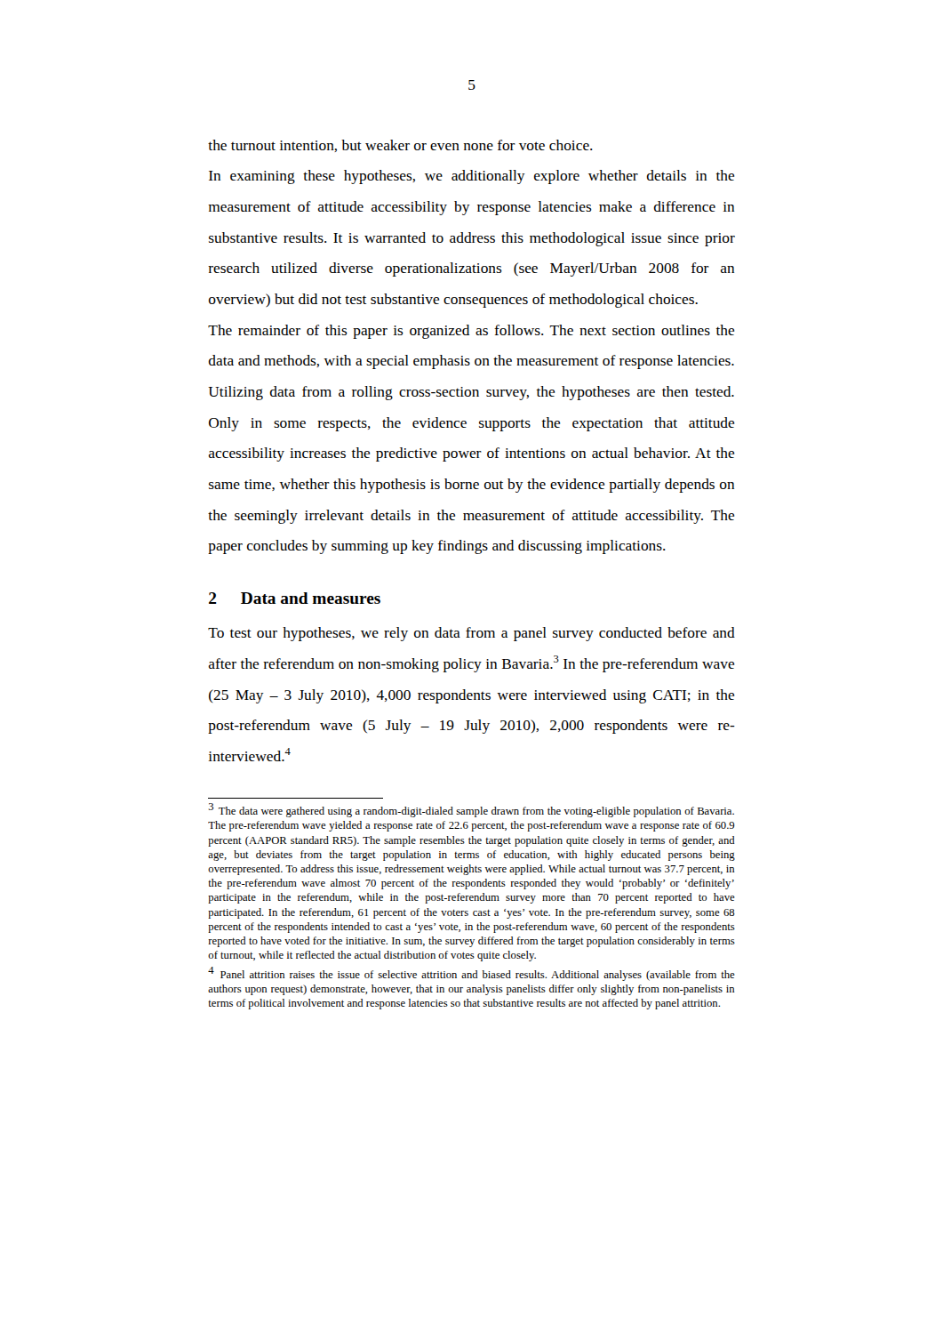5
the turnout intention, but weaker or even none for vote choice.
In examining these hypotheses, we additionally explore whether details in the measurement of attitude accessibility by response latencies make a difference in substantive results. It is warranted to address this methodological issue since prior research utilized diverse operationalizations (see Mayerl/Urban 2008 for an overview) but did not test substantive consequences of methodological choices.
The remainder of this paper is organized as follows. The next section outlines the data and methods, with a special emphasis on the measurement of response latencies. Utilizing data from a rolling cross-section survey, the hypotheses are then tested. Only in some respects, the evidence supports the expectation that attitude accessibility increases the predictive power of intentions on actual behavior. At the same time, whether this hypothesis is borne out by the evidence partially depends on the seemingly irrelevant details in the measurement of attitude accessibility. The paper concludes by summing up key findings and discussing implications.
2 Data and measures
To test our hypotheses, we rely on data from a panel survey conducted before and after the referendum on non-smoking policy in Bavaria.3 In the pre-referendum wave (25 May – 3 July 2010), 4,000 respondents were interviewed using CATI; in the post-referendum wave (5 July – 19 July 2010), 2,000 respondents were re-interviewed.4
3 The data were gathered using a random-digit-dialed sample drawn from the voting-eligible population of Bavaria. The pre-referendum wave yielded a response rate of 22.6 percent, the post-referendum wave a response rate of 60.9 percent (AAPOR standard RR5). The sample resembles the target population quite closely in terms of gender, and age, but deviates from the target population in terms of education, with highly educated persons being overrepresented. To address this issue, redressement weights were applied. While actual turnout was 37.7 percent, in the pre-referendum wave almost 70 percent of the respondents responded they would ‘probably’ or ‘definitely’ participate in the referendum, while in the post-referendum survey more than 70 percent reported to have participated. In the referendum, 61 percent of the voters cast a ‘yes’ vote. In the pre-referendum survey, some 68 percent of the respondents intended to cast a ‘yes’ vote, in the post-referendum wave, 60 percent of the respondents reported to have voted for the initiative. In sum, the survey differed from the target population considerably in terms of turnout, while it reflected the actual distribution of votes quite closely.
4 Panel attrition raises the issue of selective attrition and biased results. Additional analyses (available from the authors upon request) demonstrate, however, that in our analysis panelists differ only slightly from non-panelists in terms of political involvement and response latencies so that substantive results are not affected by panel attrition.